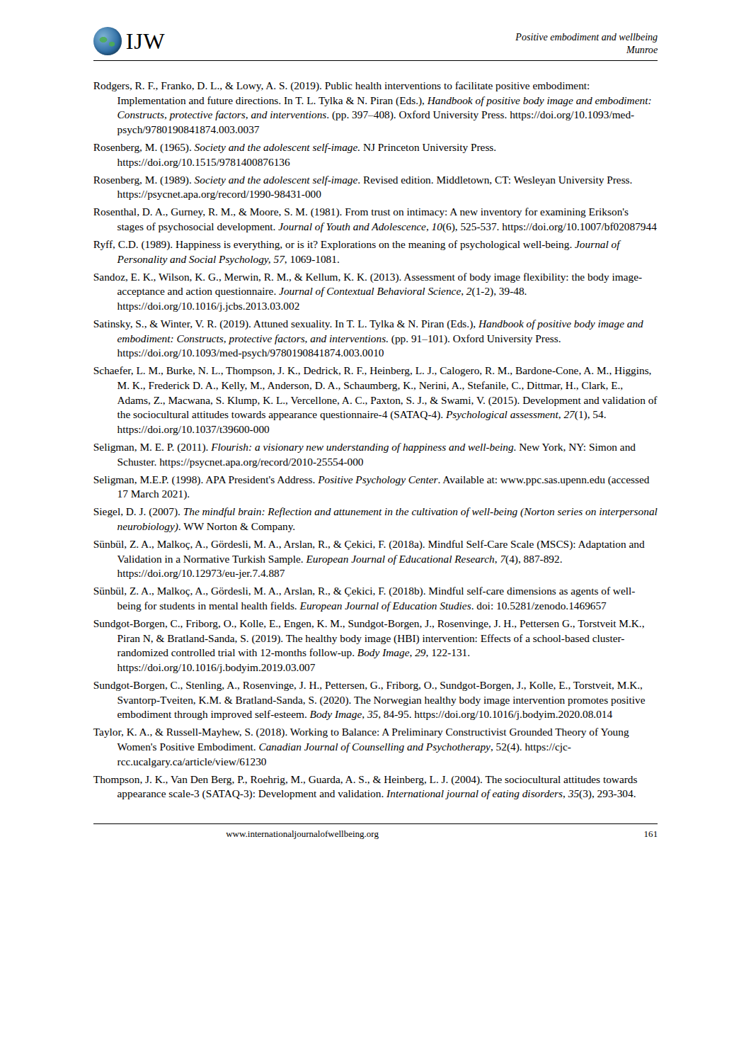IJW
Positive embodiment and wellbeing
Munroe
Rodgers, R. F., Franko, D. L., & Lowy, A. S. (2019). Public health interventions to facilitate positive embodiment: Implementation and future directions. In T. L. Tylka & N. Piran (Eds.), Handbook of positive body image and embodiment: Constructs, protective factors, and interventions. (pp. 397–408). Oxford University Press. https://doi.org/10.1093/med-psych/9780190841874.003.0037
Rosenberg, M. (1965). Society and the adolescent self-image. NJ Princeton University Press. https://doi.org/10.1515/9781400876136
Rosenberg, M. (1989). Society and the adolescent self-image. Revised edition. Middletown, CT: Wesleyan University Press. https://psycnet.apa.org/record/1990-98431-000
Rosenthal, D. A., Gurney, R. M., & Moore, S. M. (1981). From trust on intimacy: A new inventory for examining Erikson's stages of psychosocial development. Journal of Youth and Adolescence, 10(6), 525-537. https://doi.org/10.1007/bf02087944
Ryff, C.D. (1989). Happiness is everything, or is it? Explorations on the meaning of psychological well-being. Journal of Personality and Social Psychology, 57, 1069-1081.
Sandoz, E. K., Wilson, K. G., Merwin, R. M., & Kellum, K. K. (2013). Assessment of body image flexibility: the body image-acceptance and action questionnaire. Journal of Contextual Behavioral Science, 2(1-2), 39-48. https://doi.org/10.1016/j.jcbs.2013.03.002
Satinsky, S., & Winter, V. R. (2019). Attuned sexuality. In T. L. Tylka & N. Piran (Eds.), Handbook of positive body image and embodiment: Constructs, protective factors, and interventions. (pp. 91–101). Oxford University Press. https://doi.org/10.1093/med-psych/9780190841874.003.0010
Schaefer, L. M., Burke, N. L., Thompson, J. K., Dedrick, R. F., Heinberg, L. J., Calogero, R. M., Bardone-Cone, A. M., Higgins, M. K., Frederick D. A., Kelly, M., Anderson, D. A., Schaumberg, K., Nerini, A., Stefanile, C., Dittmar, H., Clark, E., Adams, Z., Macwana, S. Klump, K. L., Vercellone, A. C., Paxton, S. J., & Swami, V. (2015). Development and validation of the sociocultural attitudes towards appearance questionnaire-4 (SATAQ-4). Psychological assessment, 27(1), 54. https://doi.org/10.1037/t39600-000
Seligman, M. E. P. (2011). Flourish: a visionary new understanding of happiness and well-being. New York, NY: Simon and Schuster. https://psycnet.apa.org/record/2010-25554-000
Seligman, M.E.P. (1998). APA President's Address. Positive Psychology Center. Available at: www.ppc.sas.upenn.edu (accessed 17 March 2021).
Siegel, D. J. (2007). The mindful brain: Reflection and attunement in the cultivation of well-being (Norton series on interpersonal neurobiology). WW Norton & Company.
Sünbül, Z. A., Malkoç, A., Gördesli, M. A., Arslan, R., & Çekici, F. (2018a). Mindful Self-Care Scale (MSCS): Adaptation and Validation in a Normative Turkish Sample. European Journal of Educational Research, 7(4), 887-892. https://doi.org/10.12973/eu-jer.7.4.887
Sünbül, Z. A., Malkoç, A., Gördesli, M. A., Arslan, R., & Çekici, F. (2018b). Mindful self-care dimensions as agents of well-being for students in mental health fields. European Journal of Education Studies. doi: 10.5281/zenodo.1469657
Sundgot-Borgen, C., Friborg, O., Kolle, E., Engen, K. M., Sundgot-Borgen, J., Rosenvinge, J. H., Pettersen G., Torstveit M.K., Piran N, & Bratland-Sanda, S. (2019). The healthy body image (HBI) intervention: Effects of a school-based cluster-randomized controlled trial with 12-months follow-up. Body Image, 29, 122-131. https://doi.org/10.1016/j.bodyim.2019.03.007
Sundgot-Borgen, C., Stenling, A., Rosenvinge, J. H., Pettersen, G., Friborg, O., Sundgot-Borgen, J., Kolle, E., Torstveit, M.K., Svantorp-Tveiten, K.M. & Bratland-Sanda, S. (2020). The Norwegian healthy body image intervention promotes positive embodiment through improved self-esteem. Body Image, 35, 84-95. https://doi.org/10.1016/j.bodyim.2020.08.014
Taylor, K. A., & Russell-Mayhew, S. (2018). Working to Balance: A Preliminary Constructivist Grounded Theory of Young Women's Positive Embodiment. Canadian Journal of Counselling and Psychotherapy, 52(4). https://cjc-rcc.ucalgary.ca/article/view/61230
Thompson, J. K., Van Den Berg, P., Roehrig, M., Guarda, A. S., & Heinberg, L. J. (2004). The sociocultural attitudes towards appearance scale-3 (SATAQ-3): Development and validation. International journal of eating disorders, 35(3), 293-304.
www.internationaljournalofwellbeing.org 161